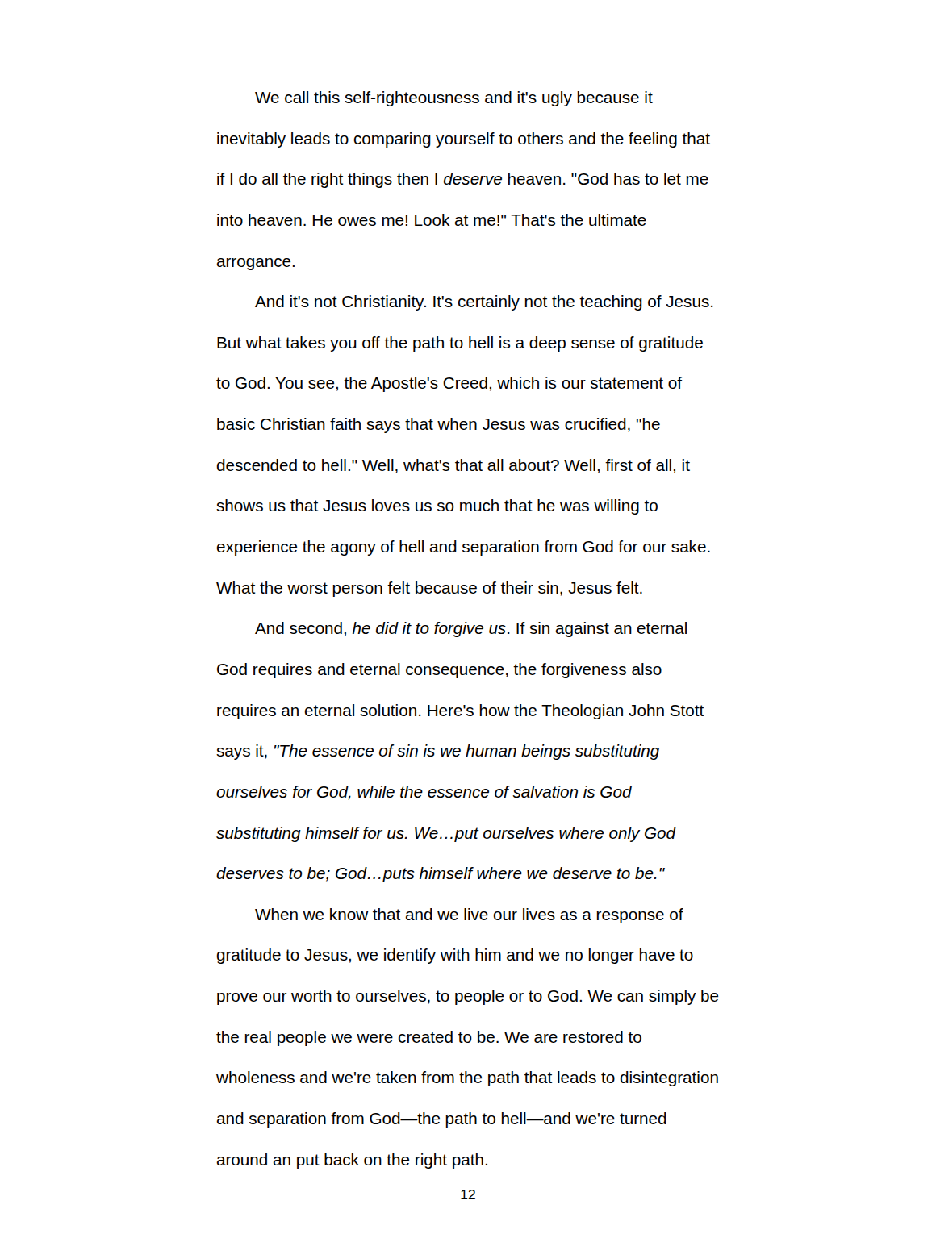We call this self-righteousness and it's ugly because it inevitably leads to comparing yourself to others and the feeling that if I do all the right things then I deserve heaven. "God has to let me into heaven. He owes me! Look at me!" That's the ultimate arrogance.
And it's not Christianity. It's certainly not the teaching of Jesus. But what takes you off the path to hell is a deep sense of gratitude to God. You see, the Apostle's Creed, which is our statement of basic Christian faith says that when Jesus was crucified, "he descended to hell." Well, what's that all about? Well, first of all, it shows us that Jesus loves us so much that he was willing to experience the agony of hell and separation from God for our sake. What the worst person felt because of their sin, Jesus felt.
And second, he did it to forgive us. If sin against an eternal God requires and eternal consequence, the forgiveness also requires an eternal solution. Here's how the Theologian John Stott says it, "The essence of sin is we human beings substituting ourselves for God, while the essence of salvation is God substituting himself for us. We…put ourselves where only God deserves to be; God…puts himself where we deserve to be."
When we know that and we live our lives as a response of gratitude to Jesus, we identify with him and we no longer have to prove our worth to ourselves, to people or to God. We can simply be the real people we were created to be. We are restored to wholeness and we're taken from the path that leads to disintegration and separation from God—the path to hell—and we're turned around an put back on the right path.
12